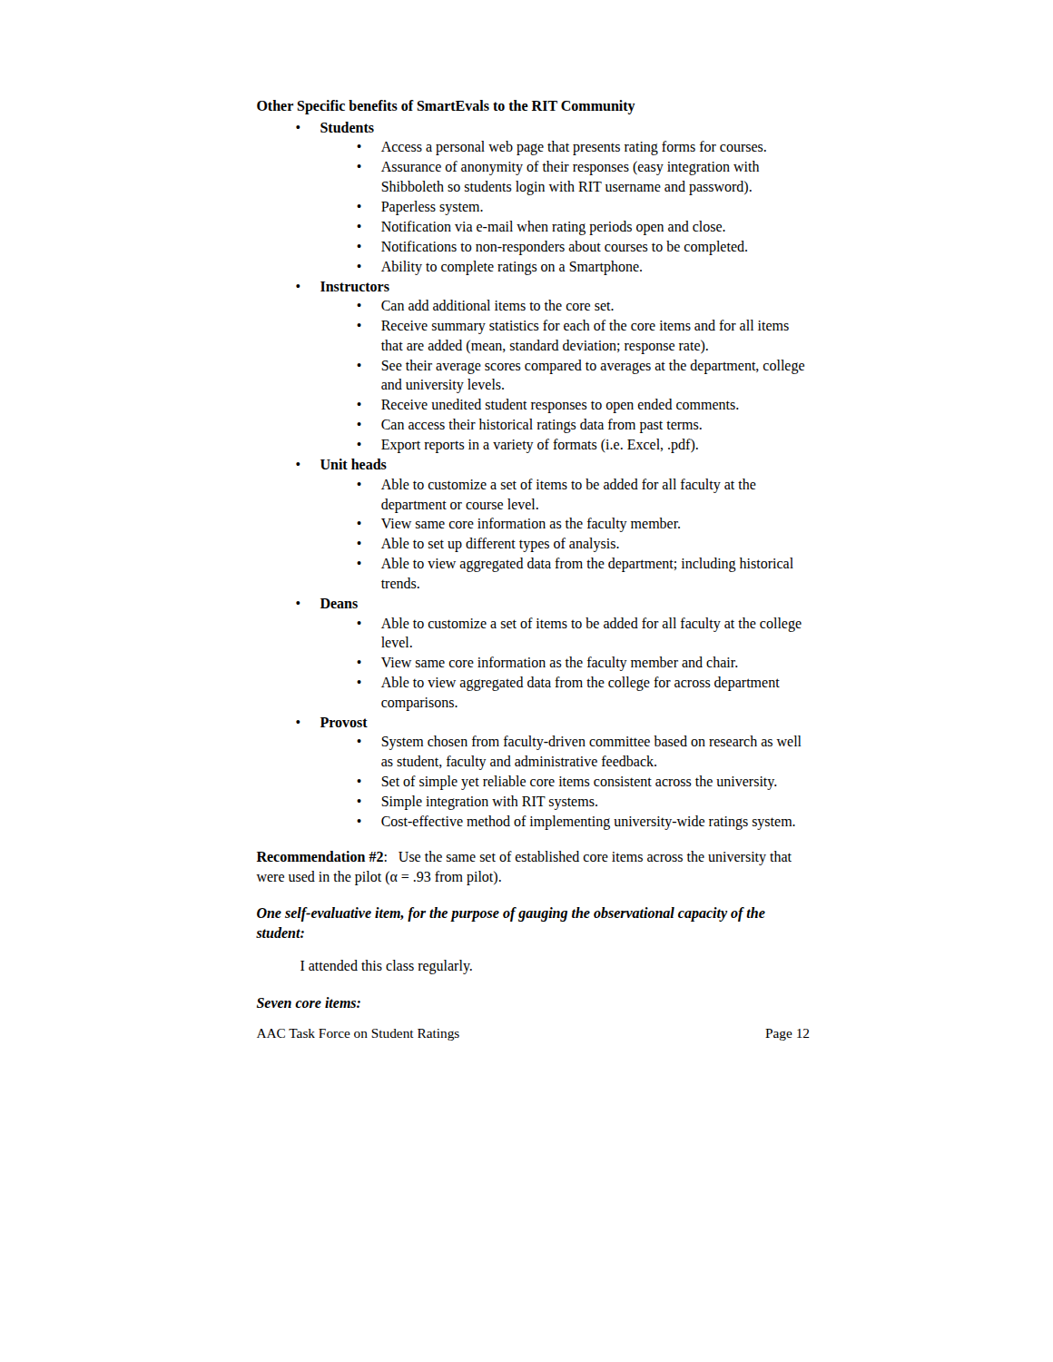Other Specific benefits of SmartEvals to the RIT Community
Students
Access a personal web page that presents rating forms for courses.
Assurance of anonymity of their responses (easy integration with Shibboleth so students login with RIT username and password).
Paperless system.
Notification via e-mail when rating periods open and close.
Notifications to non-responders about courses to be completed.
Ability to complete ratings on a Smartphone.
Instructors
Can add additional items to the core set.
Receive summary statistics for each of the core items and for all items that are added (mean, standard deviation; response rate).
See their average scores compared to averages at the department, college and university levels.
Receive unedited student responses to open ended comments.
Can access their historical ratings data from past terms.
Export reports in a variety of formats (i.e. Excel, .pdf).
Unit heads
Able to customize a set of items to be added for all faculty at the department or course level.
View same core information as the faculty member.
Able to set up different types of analysis.
Able to view aggregated data from the department; including historical trends.
Deans
Able to customize a set of items to be added for all faculty at the college level.
View same core information as the faculty member and chair.
Able to view aggregated data from the college for across department comparisons.
Provost
System chosen from faculty-driven committee based on research as well as student, faculty and administrative feedback.
Set of simple yet reliable core items consistent across the university.
Simple integration with RIT systems.
Cost-effective method of implementing university-wide ratings system.
Recommendation #2: Use the same set of established core items across the university that were used in the pilot (α = .93 from pilot).
One self-evaluative item, for the purpose of gauging the observational capacity of the student:
I attended this class regularly.
Seven core items:
AAC Task Force on Student Ratings Page 12